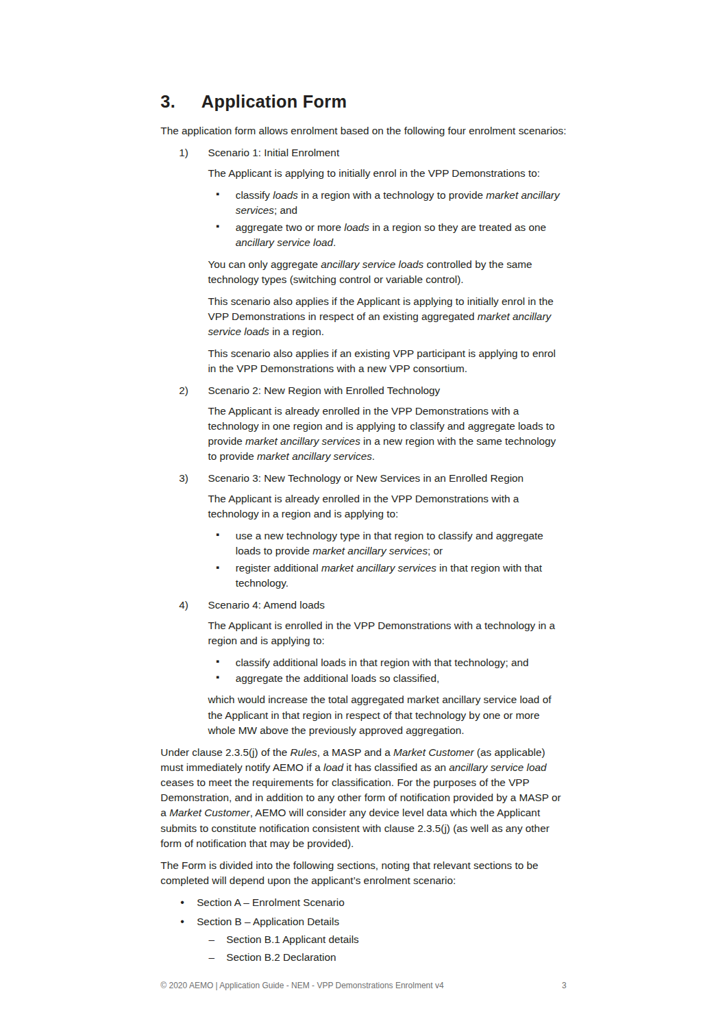3. Application Form
The application form allows enrolment based on the following four enrolment scenarios:
Scenario 1: Initial Enrolment
The Applicant is applying to initially enrol in the VPP Demonstrations to:
classify loads in a region with a technology to provide market ancillary services; and
aggregate two or more loads in a region so they are treated as one ancillary service load.
You can only aggregate ancillary service loads controlled by the same technology types (switching control or variable control).
This scenario also applies if the Applicant is applying to initially enrol in the VPP Demonstrations in respect of an existing aggregated market ancillary service loads in a region.
This scenario also applies if an existing VPP participant is applying to enrol in the VPP Demonstrations with a new VPP consortium.
Scenario 2: New Region with Enrolled Technology
The Applicant is already enrolled in the VPP Demonstrations with a technology in one region and is applying to classify and aggregate loads to provide market ancillary services in a new region with the same technology to provide market ancillary services.
Scenario 3: New Technology or New Services in an Enrolled Region
The Applicant is already enrolled in the VPP Demonstrations with a technology in a region and is applying to:
use a new technology type in that region to classify and aggregate loads to provide market ancillary services; or
register additional market ancillary services in that region with that technology.
Scenario 4: Amend loads
The Applicant is enrolled in the VPP Demonstrations with a technology in a region and is applying to:
classify additional loads in that region with that technology; and
aggregate the additional loads so classified,
which would increase the total aggregated market ancillary service load of the Applicant in that region in respect of that technology by one or more whole MW above the previously approved aggregation.
Under clause 2.3.5(j) of the Rules, a MASP and a Market Customer (as applicable) must immediately notify AEMO if a load it has classified as an ancillary service load ceases to meet the requirements for classification. For the purposes of the VPP Demonstration, and in addition to any other form of notification provided by a MASP or a Market Customer, AEMO will consider any device level data which the Applicant submits to constitute notification consistent with clause 2.3.5(j) (as well as any other form of notification that may be provided).
The Form is divided into the following sections, noting that relevant sections to be completed will depend upon the applicant’s enrolment scenario:
Section A – Enrolment Scenario
Section B – Application Details
Section B.1 Applicant details
Section B.2 Declaration
© 2020 AEMO | Application Guide - NEM - VPP Demonstrations Enrolment v4 3